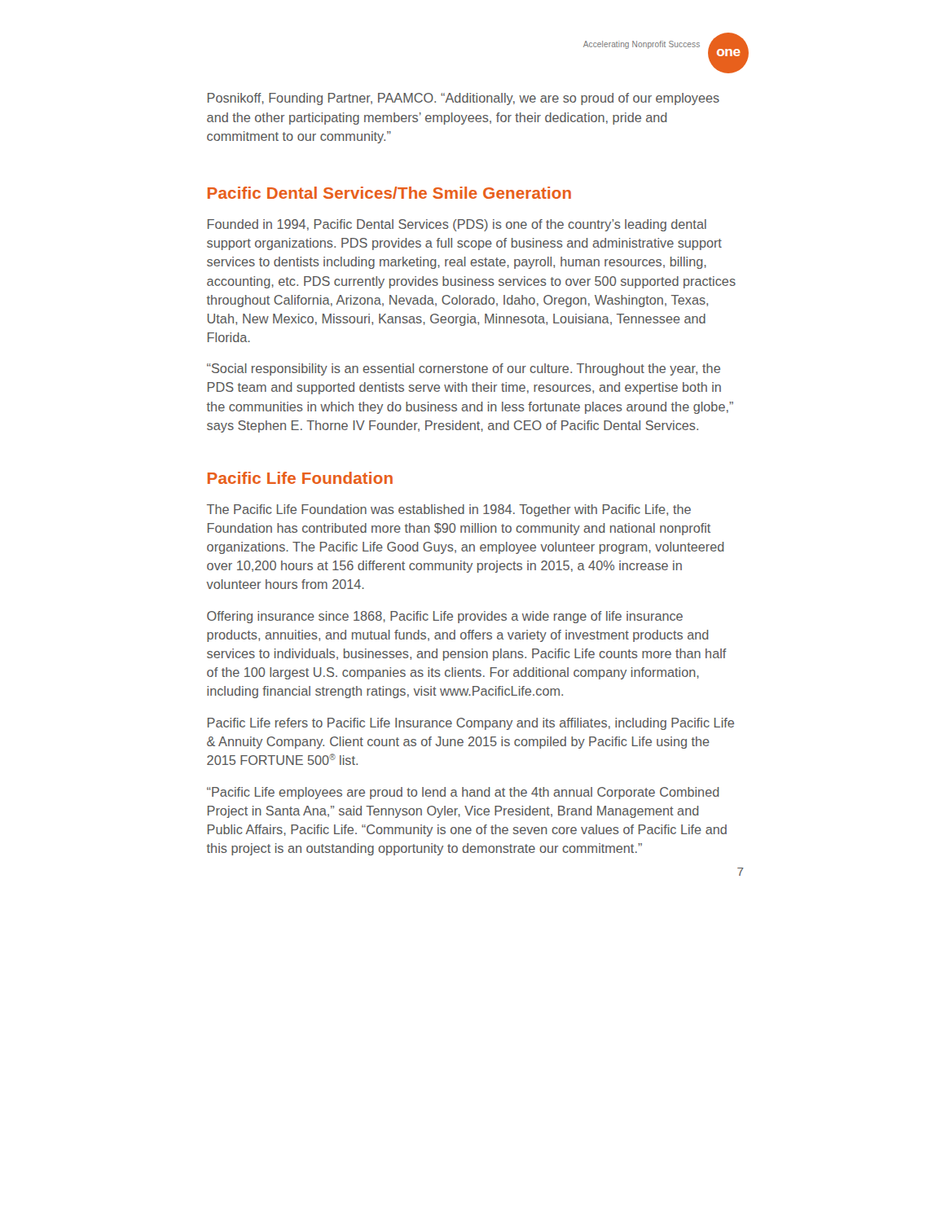Accelerating Nonprofit Success
one
oc
Posnikoff, Founding Partner, PAAMCO. “Additionally, we are so proud of our employees and the other participating members’ employees, for their dedication, pride and commitment to our community.”
Pacific Dental Services/The Smile Generation
Founded in 1994, Pacific Dental Services (PDS) is one of the country’s leading dental support organizations. PDS provides a full scope of business and administrative support services to dentists including marketing, real estate, payroll, human resources, billing, accounting, etc. PDS currently provides business services to over 500 supported practices throughout California, Arizona, Nevada, Colorado, Idaho, Oregon, Washington, Texas, Utah, New Mexico, Missouri, Kansas, Georgia, Minnesota, Louisiana, Tennessee and Florida.
“Social responsibility is an essential cornerstone of our culture. Throughout the year, the PDS team and supported dentists serve with their time, resources, and expertise both in the communities in which they do business and in less fortunate places around the globe,” says Stephen E. Thorne IV Founder, President, and CEO of Pacific Dental Services.
Pacific Life Foundation
The Pacific Life Foundation was established in 1984. Together with Pacific Life, the Foundation has contributed more than $90 million to community and national nonprofit organizations. The Pacific Life Good Guys, an employee volunteer program, volunteered over 10,200 hours at 156 different community projects in 2015, a 40% increase in volunteer hours from 2014.
Offering insurance since 1868, Pacific Life provides a wide range of life insurance products, annuities, and mutual funds, and offers a variety of investment products and services to individuals, businesses, and pension plans. Pacific Life counts more than half of the 100 largest U.S. companies as its clients. For additional company information, including financial strength ratings, visit www.PacificLife.com.
Pacific Life refers to Pacific Life Insurance Company and its affiliates, including Pacific Life & Annuity Company. Client count as of June 2015 is compiled by Pacific Life using the 2015 FORTUNE 500® list.
“Pacific Life employees are proud to lend a hand at the 4th annual Corporate Combined Project in Santa Ana,” said Tennyson Oyler, Vice President, Brand Management and Public Affairs, Pacific Life. “Community is one of the seven core values of Pacific Life and this project is an outstanding opportunity to demonstrate our commitment.”
7